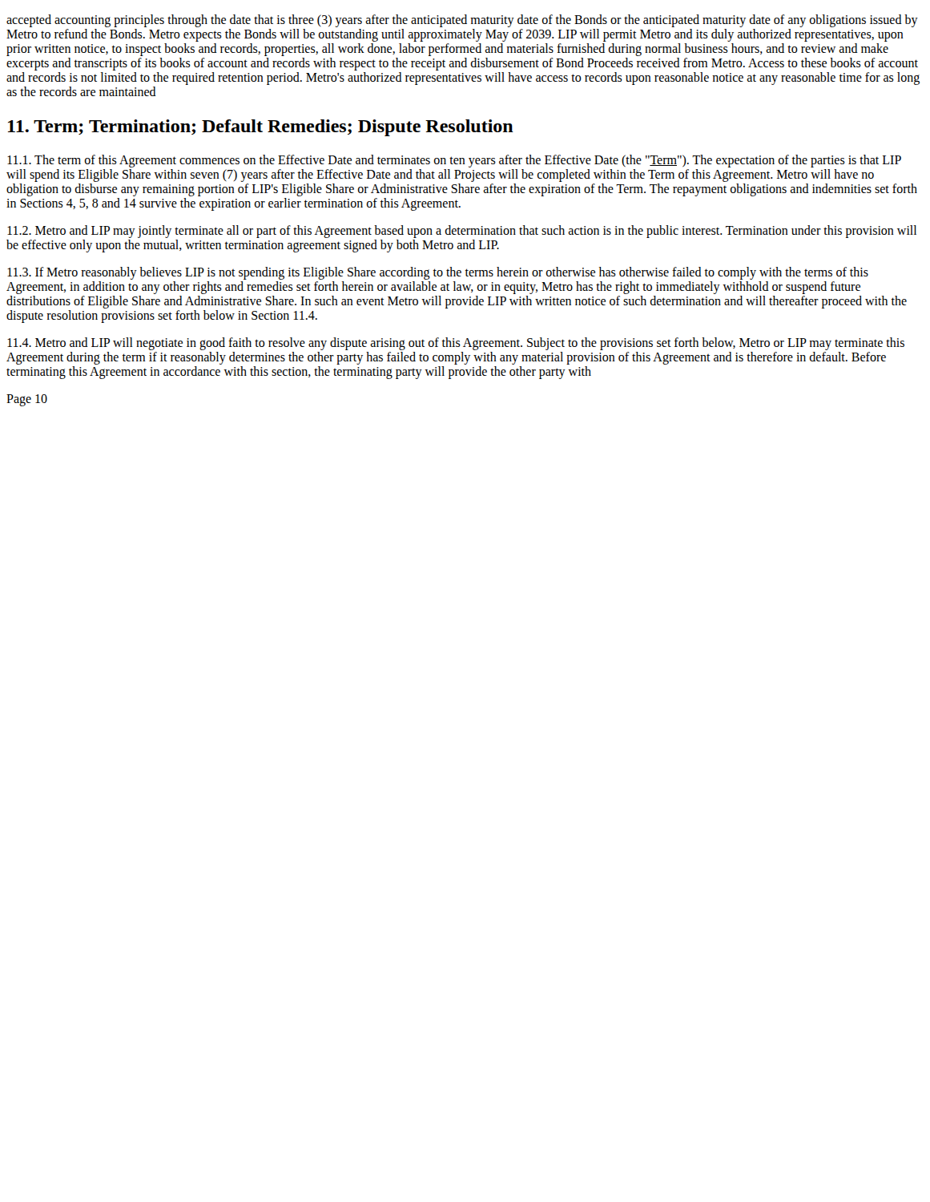accepted accounting principles through the date that is three (3) years after the anticipated maturity date of the Bonds or the anticipated maturity date of any obligations issued by Metro to refund the Bonds. Metro expects the Bonds will be outstanding until approximately May of 2039. LIP will permit Metro and its duly authorized representatives, upon prior written notice, to inspect books and records, properties, all work done, labor performed and materials furnished during normal business hours, and to review and make excerpts and transcripts of its books of account and records with respect to the receipt and disbursement of Bond Proceeds received from Metro. Access to these books of account and records is not limited to the required retention period. Metro's authorized representatives will have access to records upon reasonable notice at any reasonable time for as long as the records are maintained
11. Term; Termination; Default Remedies; Dispute Resolution
11.1. The term of this Agreement commences on the Effective Date and terminates on ten years after the Effective Date (the "Term"). The expectation of the parties is that LIP will spend its Eligible Share within seven (7) years after the Effective Date and that all Projects will be completed within the Term of this Agreement. Metro will have no obligation to disburse any remaining portion of LIP's Eligible Share or Administrative Share after the expiration of the Term. The repayment obligations and indemnities set forth in Sections 4, 5, 8 and 14 survive the expiration or earlier termination of this Agreement.
11.2. Metro and LIP may jointly terminate all or part of this Agreement based upon a determination that such action is in the public interest. Termination under this provision will be effective only upon the mutual, written termination agreement signed by both Metro and LIP.
11.3. If Metro reasonably believes LIP is not spending its Eligible Share according to the terms herein or otherwise has otherwise failed to comply with the terms of this Agreement, in addition to any other rights and remedies set forth herein or available at law, or in equity, Metro has the right to immediately withhold or suspend future distributions of Eligible Share and Administrative Share. In such an event Metro will provide LIP with written notice of such determination and will thereafter proceed with the dispute resolution provisions set forth below in Section 11.4.
11.4. Metro and LIP will negotiate in good faith to resolve any dispute arising out of this Agreement. Subject to the provisions set forth below, Metro or LIP may terminate this Agreement during the term if it reasonably determines the other party has failed to comply with any material provision of this Agreement and is therefore in default. Before terminating this Agreement in accordance with this section, the terminating party will provide the other party with
Page 10